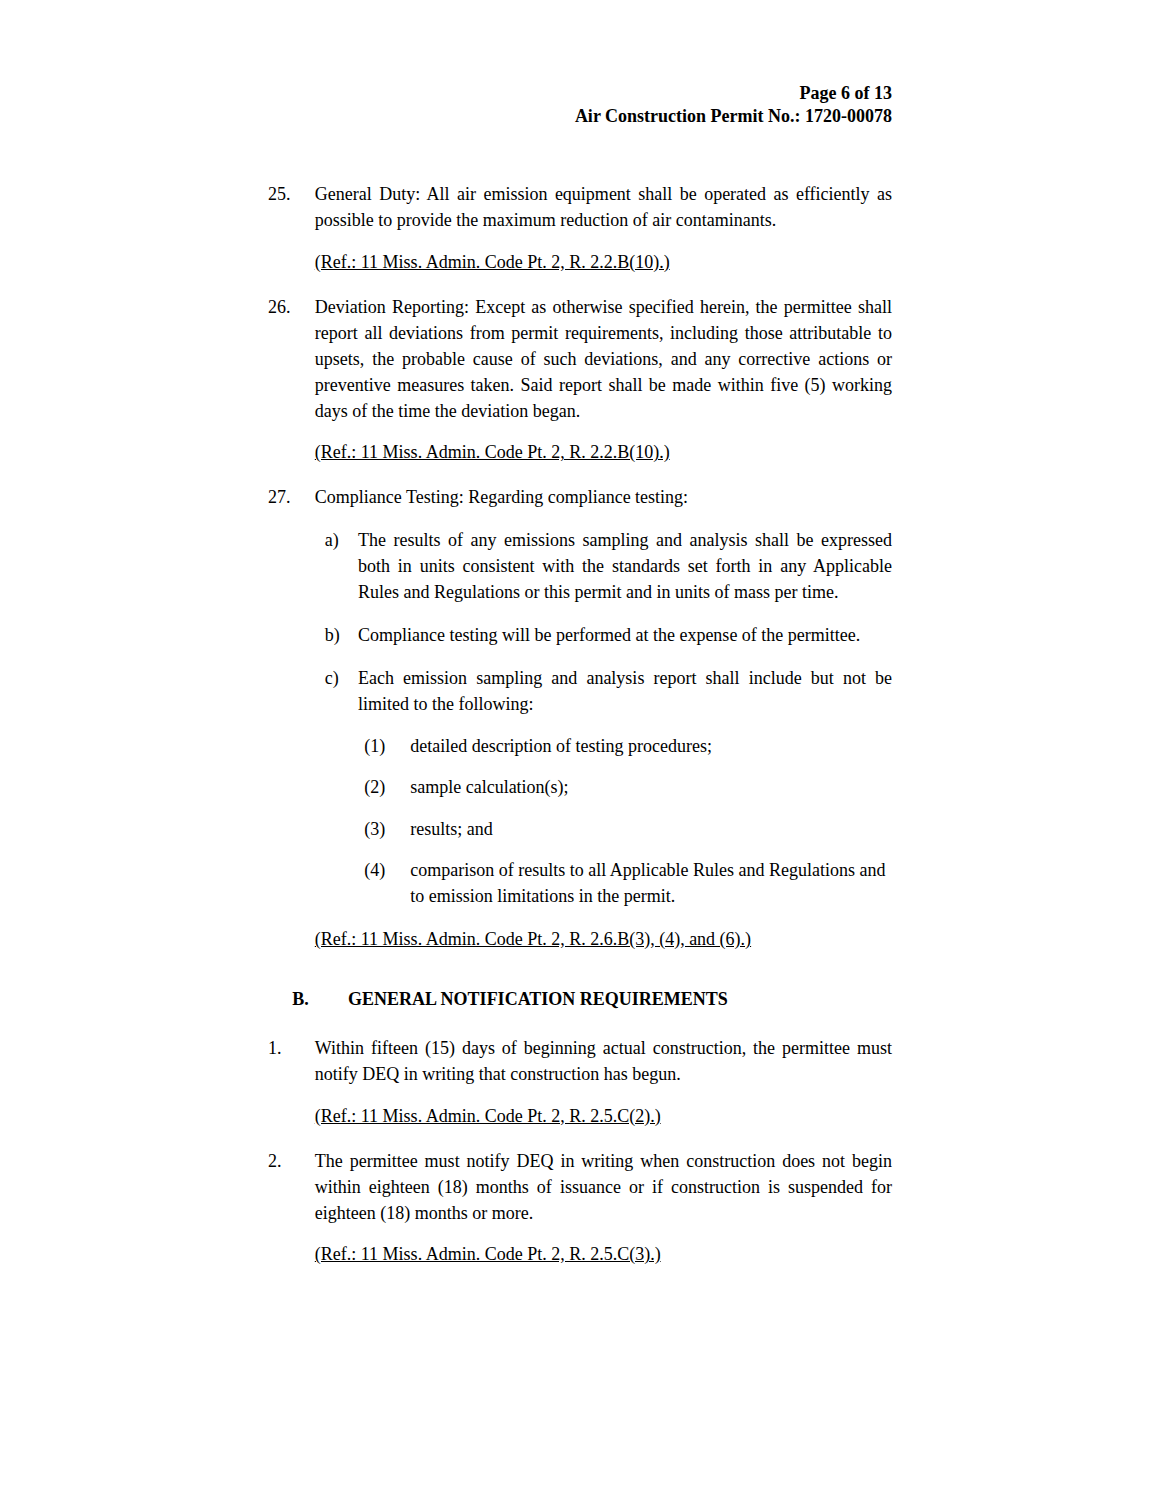Page 6 of 13
Air Construction Permit No.: 1720-00078
25. General Duty: All air emission equipment shall be operated as efficiently as possible to provide the maximum reduction of air contaminants.
(Ref.: 11 Miss. Admin. Code Pt. 2, R. 2.2.B(10).)
26. Deviation Reporting: Except as otherwise specified herein, the permittee shall report all deviations from permit requirements, including those attributable to upsets, the probable cause of such deviations, and any corrective actions or preventive measures taken. Said report shall be made within five (5) working days of the time the deviation began.
(Ref.: 11 Miss. Admin. Code Pt. 2, R. 2.2.B(10).)
27. Compliance Testing: Regarding compliance testing:
a) The results of any emissions sampling and analysis shall be expressed both in units consistent with the standards set forth in any Applicable Rules and Regulations or this permit and in units of mass per time.
b) Compliance testing will be performed at the expense of the permittee.
c) Each emission sampling and analysis report shall include but not be limited to the following:
(1) detailed description of testing procedures;
(2) sample calculation(s);
(3) results; and
(4) comparison of results to all Applicable Rules and Regulations and to emission limitations in the permit.
(Ref.: 11 Miss. Admin. Code Pt. 2, R. 2.6.B(3), (4), and (6).)
B. GENERAL NOTIFICATION REQUIREMENTS
1. Within fifteen (15) days of beginning actual construction, the permittee must notify DEQ in writing that construction has begun.
(Ref.: 11 Miss. Admin. Code Pt. 2, R. 2.5.C(2).)
2. The permittee must notify DEQ in writing when construction does not begin within eighteen (18) months of issuance or if construction is suspended for eighteen (18) months or more.
(Ref.: 11 Miss. Admin. Code Pt. 2, R. 2.5.C(3).)